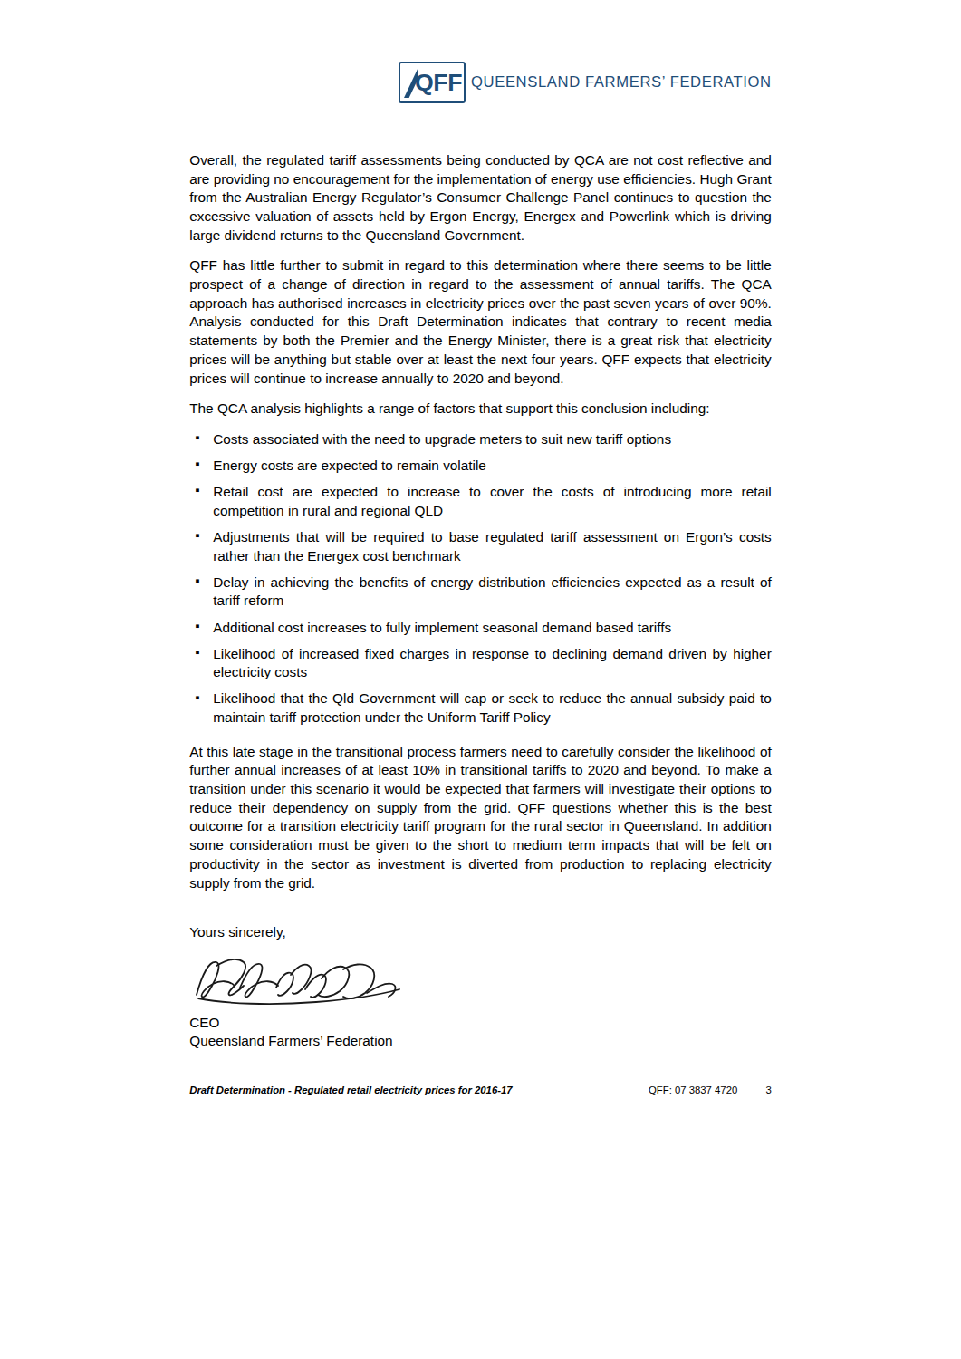QFF QUEENSLAND FARMERS’ FEDERATION
Overall, the regulated tariff assessments being conducted by QCA are not cost reflective and are providing no encouragement for the implementation of energy use efficiencies. Hugh Grant from the Australian Energy Regulator’s Consumer Challenge Panel continues to question the excessive valuation of assets held by Ergon Energy, Energex and Powerlink which is driving large dividend returns to the Queensland Government.
QFF has little further to submit in regard to this determination where there seems to be little prospect of a change of direction in regard to the assessment of annual tariffs. The QCA approach has authorised increases in electricity prices over the past seven years of over 90%. Analysis conducted for this Draft Determination indicates that contrary to recent media statements by both the Premier and the Energy Minister, there is a great risk that electricity prices will be anything but stable over at least the next four years. QFF expects that electricity prices will continue to increase annually to 2020 and beyond.
The QCA analysis highlights a range of factors that support this conclusion including:
Costs associated with the need to upgrade meters to suit new tariff options
Energy costs are expected to remain volatile
Retail cost are expected to increase to cover the costs of introducing more retail competition in rural and regional QLD
Adjustments that will be required to base regulated tariff assessment on Ergon’s costs rather than the Energex cost benchmark
Delay in achieving the benefits of energy distribution efficiencies expected as a result of tariff reform
Additional cost increases to fully implement seasonal demand based tariffs
Likelihood of increased fixed charges in response to declining demand driven by higher electricity costs
Likelihood that the Qld Government will cap or seek to reduce the annual subsidy paid to maintain tariff protection under the Uniform Tariff Policy
At this late stage in the transitional process farmers need to carefully consider the likelihood of further annual increases of at least 10% in transitional tariffs to 2020 and beyond. To make a transition under this scenario it would be expected that farmers will investigate their options to reduce their dependency on supply from the grid. QFF questions whether this is the best outcome for a transition electricity tariff program for the rural sector in Queensland. In addition some consideration must be given to the short to medium term impacts that will be felt on productivity in the sector as investment is diverted from production to replacing electricity supply from the grid.
Yours sincerely,
CEO
Queensland Farmers’ Federation
Draft Determination - Regulated retail electricity prices for 2016-17
QFF: 07 3837 4720 3